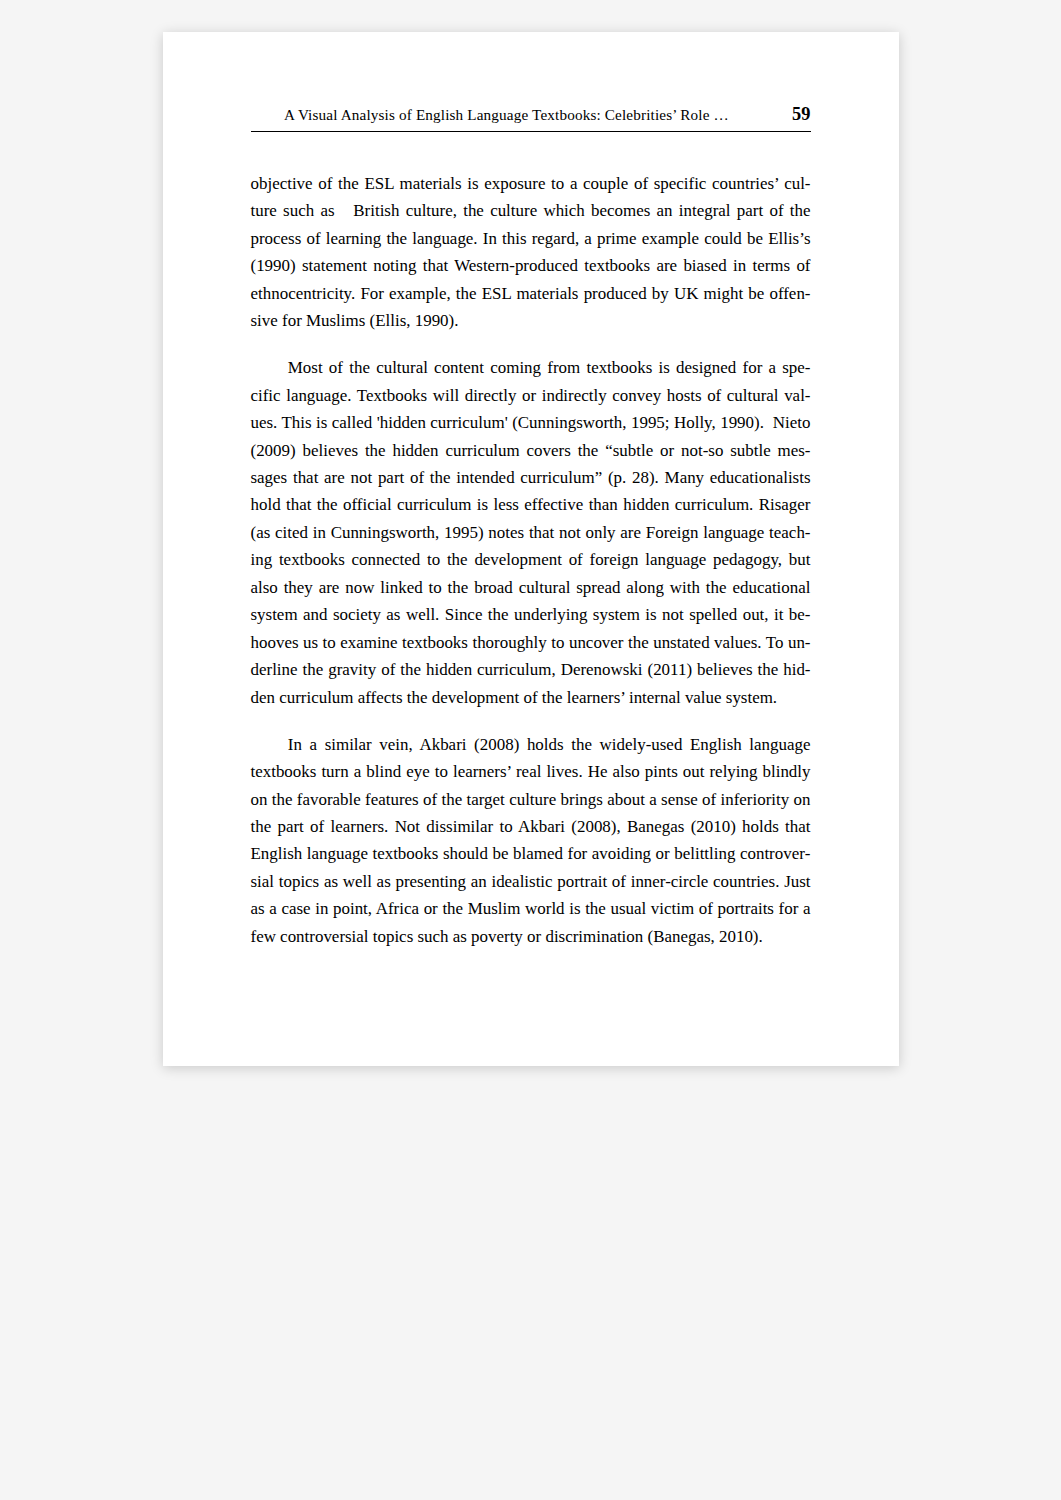A Visual Analysis of English Language Textbooks: Celebrities’ Role … 59
objective of the ESL materials is exposure to a couple of specific countries’ culture such as British culture, the culture which becomes an integral part of the process of learning the language. In this regard, a prime example could be Ellis’s (1990) statement noting that Western-produced textbooks are biased in terms of ethnocentricity. For example, the ESL materials produced by UK might be offensive for Muslims (Ellis, 1990).
Most of the cultural content coming from textbooks is designed for a specific language. Textbooks will directly or indirectly convey hosts of cultural values. This is called 'hidden curriculum' (Cunningsworth, 1995; Holly, 1990). Nieto (2009) believes the hidden curriculum covers the “subtle or not-so subtle messages that are not part of the intended curriculum” (p. 28). Many educationalists hold that the official curriculum is less effective than hidden curriculum. Risager (as cited in Cunningsworth, 1995) notes that not only are Foreign language teaching textbooks connected to the development of foreign language pedagogy, but also they are now linked to the broad cultural spread along with the educational system and society as well. Since the underlying system is not spelled out, it behooves us to examine textbooks thoroughly to uncover the unstated values. To underline the gravity of the hidden curriculum, Derenowski (2011) believes the hidden curriculum affects the development of the learners’ internal value system.
In a similar vein, Akbari (2008) holds the widely-used English language textbooks turn a blind eye to learners’ real lives. He also pints out relying blindly on the favorable features of the target culture brings about a sense of inferiority on the part of learners. Not dissimilar to Akbari (2008), Banegas (2010) holds that English language textbooks should be blamed for avoiding or belittling controversial topics as well as presenting an idealistic portrait of inner-circle countries. Just as a case in point, Africa or the Muslim world is the usual victim of portraits for a few controversial topics such as poverty or discrimination (Banegas, 2010).